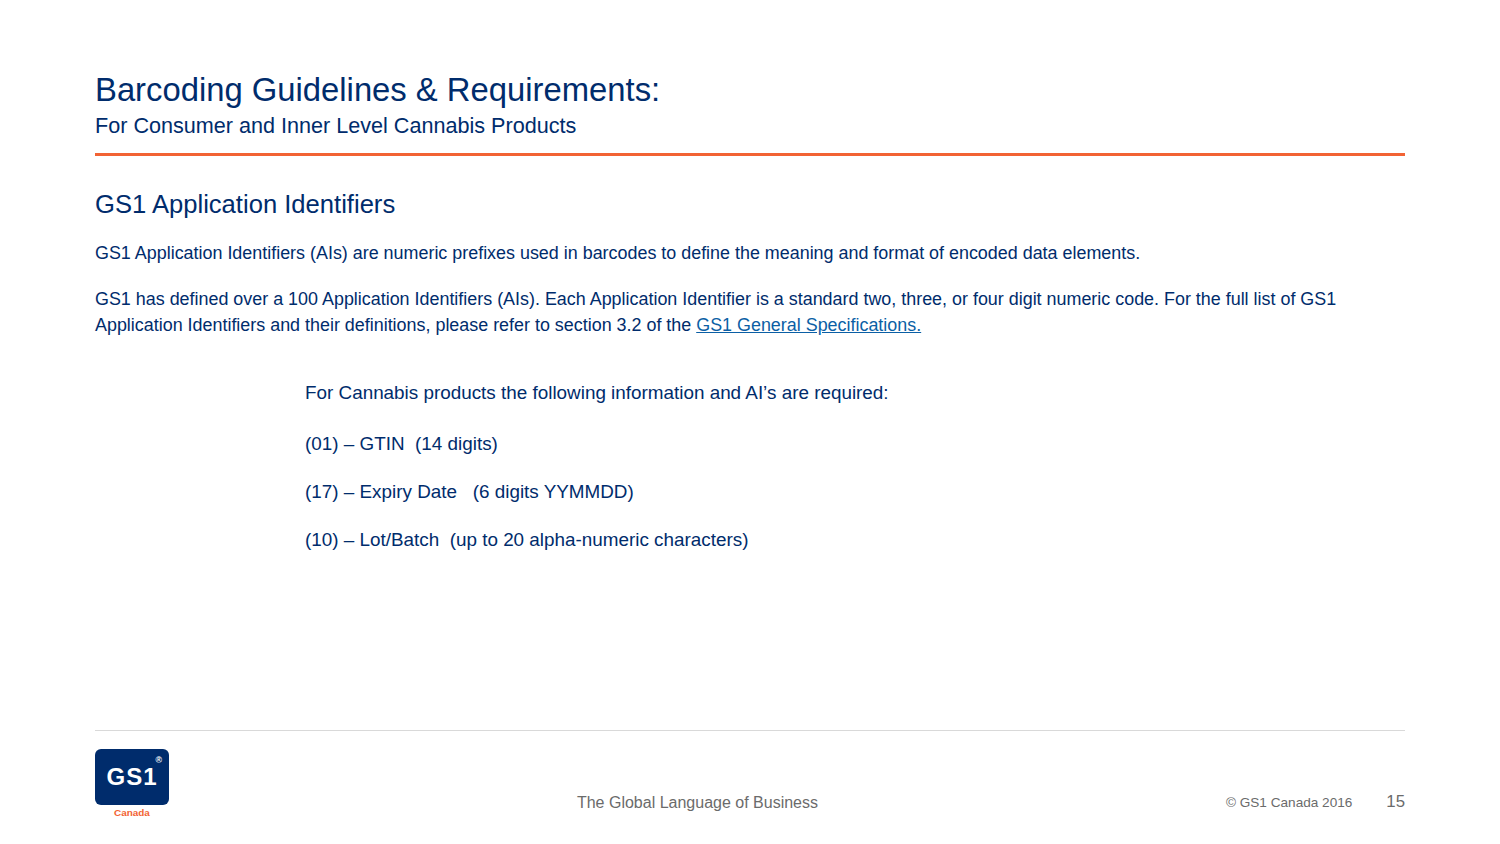Barcoding Guidelines & Requirements:
For Consumer and Inner Level Cannabis Products
GS1 Application Identifiers
GS1 Application Identifiers (AIs) are numeric prefixes used in barcodes to define the meaning and format of encoded data elements.
GS1 has defined over a 100 Application Identifiers (AIs). Each Application Identifier is a standard two, three, or four digit numeric code. For the full list of GS1 Application Identifiers and their definitions, please refer to section 3.2 of the GS1 General Specifications.
For Cannabis products the following information and AI’s are required:
(01) – GTIN (14 digits)
(17) – Expiry Date (6 digits YYMMDD)
(10) – Lot/Batch (up to 20 alpha-numeric characters)
GS1®
Canada
The Global Language of Business
© GS1 Canada 2016 15